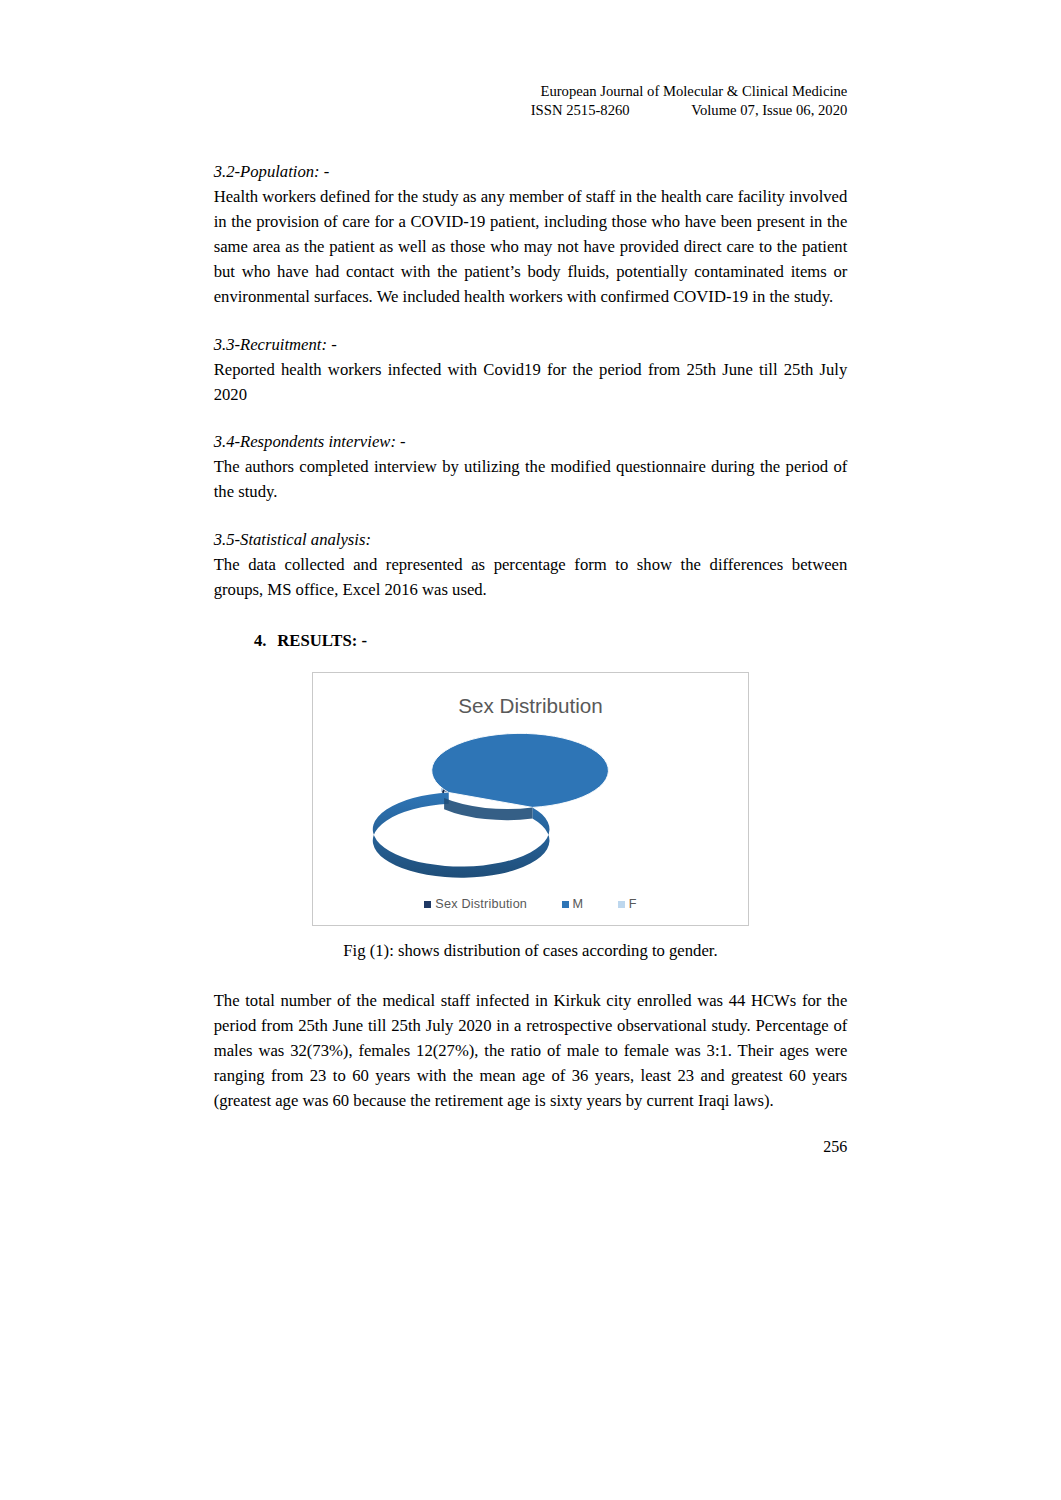European Journal of Molecular & Clinical Medicine ISSN 2515-8260 Volume 07, Issue 06, 2020
3.2-Population: -
Health workers defined for the study as any member of staff in the health care facility involved in the provision of care for a COVID-19 patient, including those who have been present in the same area as the patient as well as those who may not have provided direct care to the patient but who have had contact with the patient’s body fluids, potentially contaminated items or environmental surfaces. We included health workers with confirmed COVID-19 in the study.
3.3-Recruitment: -
Reported health workers infected with Covid19 for the period from 25th June till 25th July 2020
3.4-Respondents interview: -
The authors completed interview by utilizing the modified questionnaire during the period of the study.
3.5-Statistical analysis:
The data collected and represented as percentage form to show the differences between groups, MS office, Excel 2016 was used.
4. RESULTS: -
Sex Distribution
Sex Distribution M F
Fig (1): shows distribution of cases according to gender.
The total number of the medical staff infected in Kirkuk city enrolled was 44 HCWs for the period from 25th June till 25th July 2020 in a retrospective observational study. Percentage of males was 32(73%), females 12(27%), the ratio of male to female was 3:1. Their ages were ranging from 23 to 60 years with the mean age of 36 years, least 23 and greatest 60 years (greatest age was 60 because the retirement age is sixty years by current Iraqi laws).
256